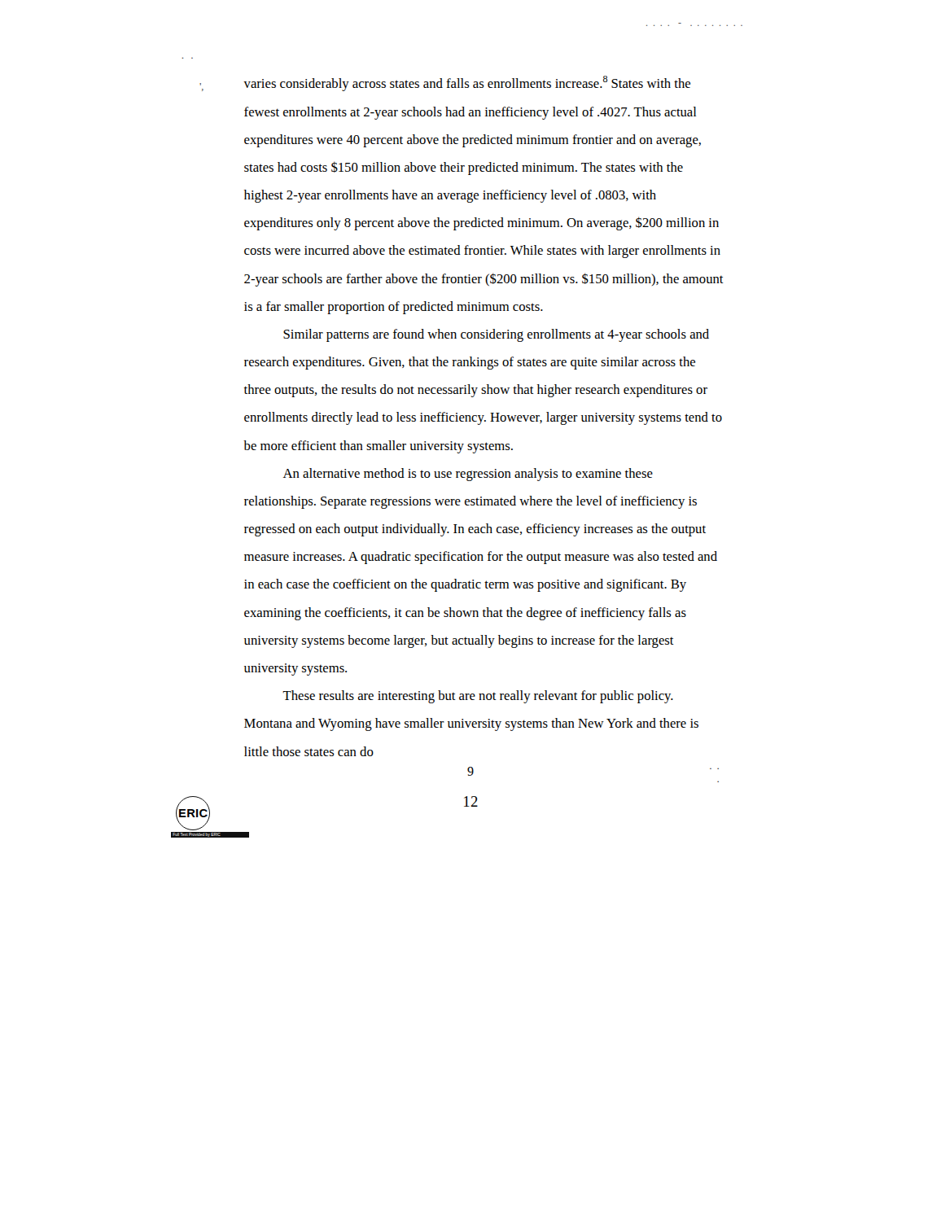. . . . - . . . . . . . .
. .
',
varies considerably across states and falls as enrollments increase.8 States with the fewest enrollments at 2-year schools had an inefficiency level of .4027. Thus actual expenditures were 40 percent above the predicted minimum frontier and on average, states had costs $150 million above their predicted minimum. The states with the highest 2-year enrollments have an average inefficiency level of .0803, with expenditures only 8 percent above the predicted minimum. On average, $200 million in costs were incurred above the estimated frontier. While states with larger enrollments in 2-year schools are farther above the frontier ($200 million vs. $150 million), the amount is a far smaller proportion of predicted minimum costs.
Similar patterns are found when considering enrollments at 4-year schools and research expenditures. Given, that the rankings of states are quite similar across the three outputs, the results do not necessarily show that higher research expenditures or enrollments directly lead to less inefficiency. However, larger university systems tend to be more efficient than smaller university systems.
An alternative method is to use regression analysis to examine these relationships. Separate regressions were estimated where the level of inefficiency is regressed on each output individually. In each case, efficiency increases as the output measure increases. A quadratic specification for the output measure was also tested and in each case the coefficient on the quadratic term was positive and significant. By examining the coefficients, it can be shown that the degree of inefficiency falls as university systems become larger, but actually begins to increase for the largest university systems.
These results are interesting but are not really relevant for public policy. Montana and Wyoming have smaller university systems than New York and there is little those states can do
. .
.
9
12
ERIC
Full Text Provided by ERIC